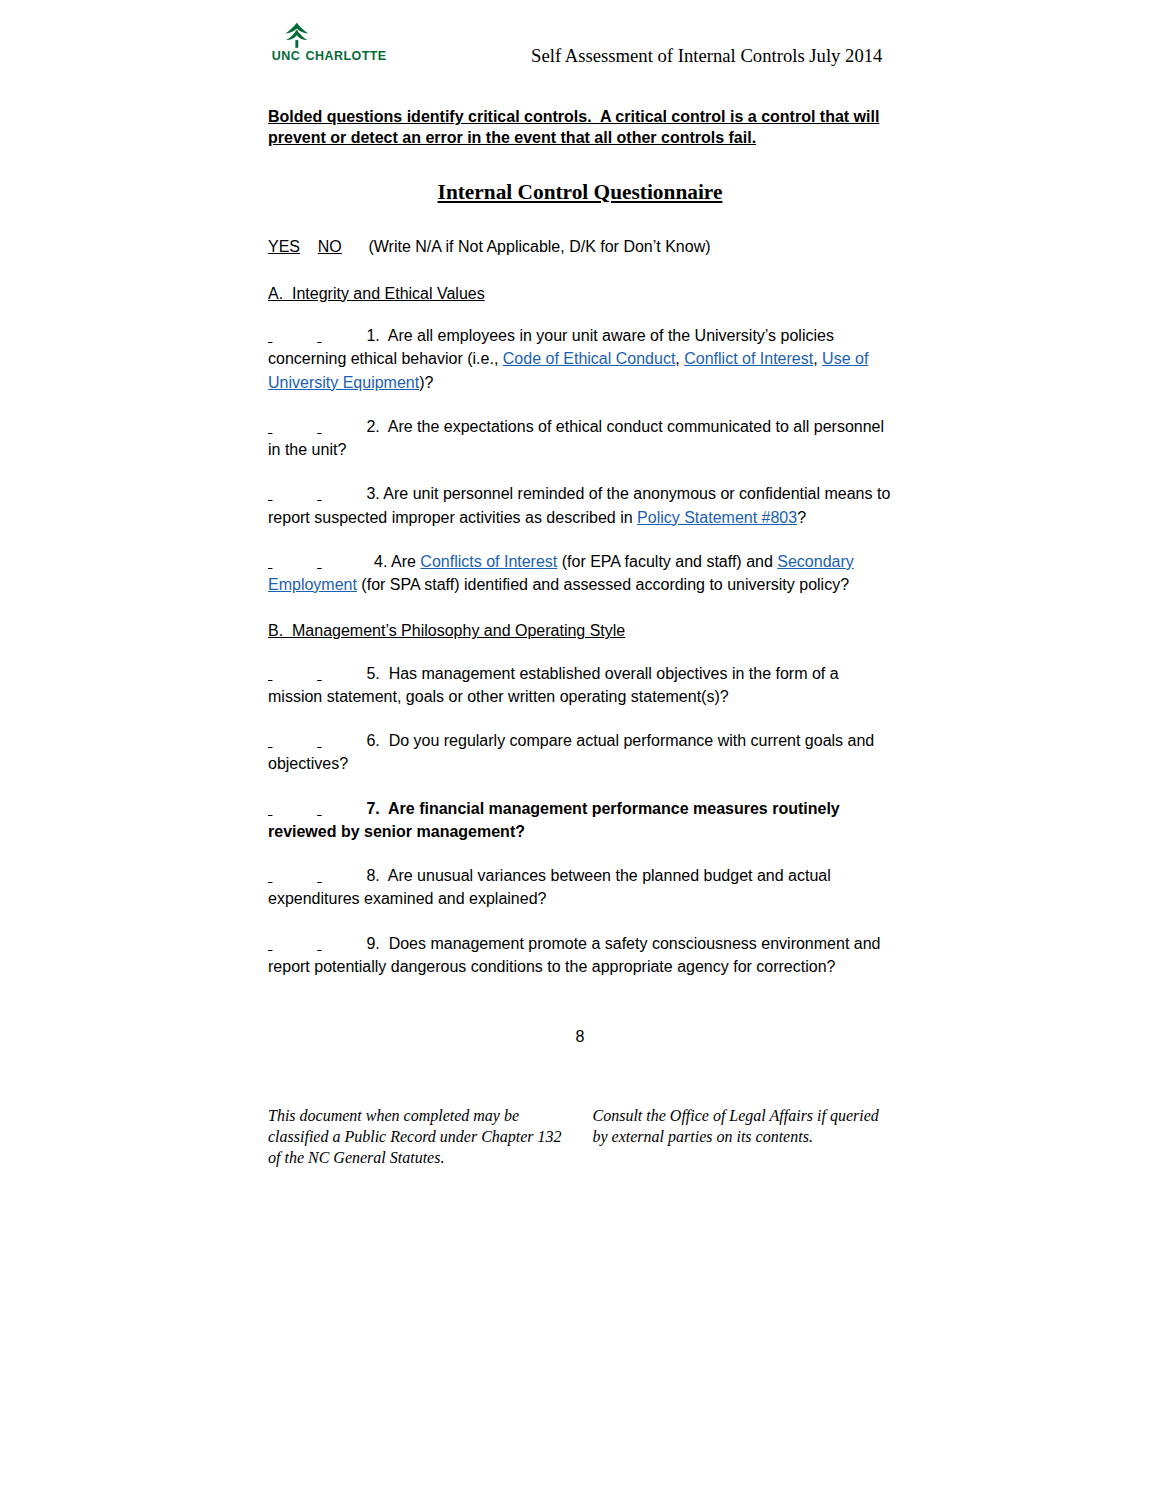UNC CHARLOTTE
Self Assessment of Internal Controls July 2014
Bolded questions identify critical controls. A critical control is a control that will prevent or detect an error in the event that all other controls fail.
Internal Control Questionnaire
YES NO (Write N/A if Not Applicable, D/K for Don’t Know)
A. Integrity and Ethical Values
1. Are all employees in your unit aware of the University’s policies concerning ethical behavior (i.e., Code of Ethical Conduct, Conflict of Interest, Use of University Equipment)?
2. Are the expectations of ethical conduct communicated to all personnel in the unit?
3. Are unit personnel reminded of the anonymous or confidential means to report suspected improper activities as described in Policy Statement #803?
4. Are Conflicts of Interest (for EPA faculty and staff) and Secondary Employment (for SPA staff) identified and assessed according to university policy?
B. Management’s Philosophy and Operating Style
5. Has management established overall objectives in the form of a mission statement, goals or other written operating statement(s)?
6. Do you regularly compare actual performance with current goals and objectives?
7. Are financial management performance measures routinely reviewed by senior management?
8. Are unusual variances between the planned budget and actual expenditures examined and explained?
9. Does management promote a safety consciousness environment and report potentially dangerous conditions to the appropriate agency for correction?
8
This document when completed may be classified a Public Record under Chapter 132 of the NC General Statutes.
Consult the Office of Legal Affairs if queried by external parties on its contents.